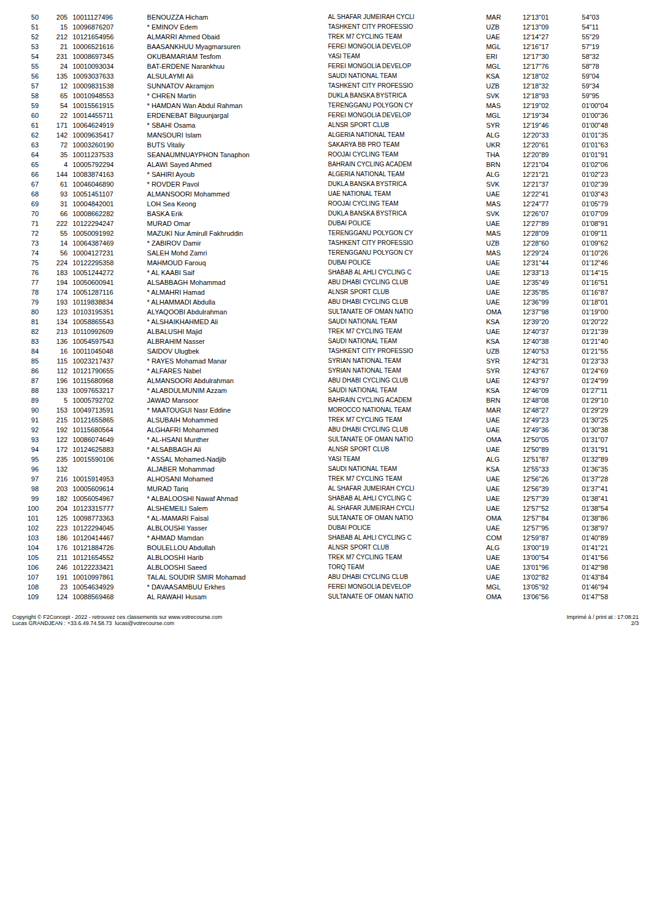| 50 | 205 | 10011127496 | BENOUZZA Hicham | AL SHAFAR JUMEIRAH CYCLI | MAR | 12'13"01 | 54"03 |
| 51 | 15 | 10096876207 | * EMINOV Edem | TASHKENT CITY PROFESSIO | UZB | 12'13"09 | 54"11 |
| 52 | 212 | 10121654956 | ALMARRI Ahmed Obaid | TREK M7 CYCLING TEAM | UAE | 12'14"27 | 55"29 |
| 53 | 21 | 10006521616 | BAASANKHUU Myagmarsuren | FEREI MONGOLIA DEVELOP | MGL | 12'16"17 | 57"19 |
| 54 | 231 | 10008697345 | OKUBAMARIAM Tesfom | YASI TEAM | ERI | 12'17"30 | 58"32 |
| 55 | 24 | 10010093034 | BAT-ERDENE Narankhuu | FEREI MONGOLIA DEVELOP | MGL | 12'17"76 | 58"78 |
| 56 | 135 | 10093037633 | ALSULAYMI Ali | SAUDI NATIONAL TEAM | KSA | 12'18"02 | 59"04 |
| 57 | 12 | 10009831538 | SUNNATOV Akramjon | TASHKENT CITY PROFESSIO | UZB | 12'18"32 | 59"34 |
| 58 | 65 | 10010948553 | * CHREN Martin | DUKLA BANSKA BYSTRICA | SVK | 12'18"93 | 59"95 |
| 59 | 54 | 10015561915 | * HAMDAN Wan Abdul Rahman | TERENGGANU POLYGON CY | MAS | 12'19"02 | 01'00"04 |
| 60 | 22 | 10014455711 | ERDENEBAT Bilguunjargal | FEREI MONGOLIA DEVELOP | MGL | 12'19"34 | 01'00"36 |
| 61 | 171 | 10064624919 | * SBAHI Osama | ALNSR SPORT CLUB | SYR | 12'19"46 | 01'00"48 |
| 62 | 142 | 10009635417 | MANSOURI Islam | ALGERIA NATIONAL TEAM | ALG | 12'20"33 | 01'01"35 |
| 63 | 72 | 10003260190 | BUTS Vitaliy | SAKARYA BB PRO TEAM | UKR | 12'20"61 | 01'01"63 |
| 64 | 35 | 10011237533 | SEANAUMNUAYPHON Tanaphon | ROOJAI CYCLING TEAM | THA | 12'20"89 | 01'01"91 |
| 65 | 4 | 10005792294 | ALAWI Sayed Ahmed | BAHRAIN CYCLING ACADEM | BRN | 12'21"04 | 01'02"06 |
| 66 | 144 | 10083874163 | * SAHIRI Ayoub | ALGERIA NATIONAL TEAM | ALG | 12'21"21 | 01'02"23 |
| 67 | 61 | 10046046890 | * ROVDER Pavol | DUKLA BANSKA BYSTRICA | SVK | 12'21"37 | 01'02"39 |
| 68 | 93 | 10051451107 | ALMANSOORI Mohammed | UAE NATIONAL TEAM | UAE | 12'22"41 | 01'03"43 |
| 69 | 31 | 10004842001 | LOH Sea Keong | ROOJAI CYCLING TEAM | MAS | 12'24"77 | 01'05"79 |
| 70 | 66 | 10008662282 | BASKA Erik | DUKLA BANSKA BYSTRICA | SVK | 12'26"07 | 01'07"09 |
| 71 | 222 | 10122294247 | MURAD Omar | DUBAI POLICE | UAE | 12'27"89 | 01'08"91 |
| 72 | 55 | 10050091992 | MAZUKI Nur Amirull Fakhruddin | TERENGGANU POLYGON CY | MAS | 12'28"09 | 01'09"11 |
| 73 | 14 | 10064387469 | * ZABIROV Damir | TASHKENT CITY PROFESSIO | UZB | 12'28"60 | 01'09"62 |
| 74 | 56 | 10004127231 | SALEH Mohd Zamri | TERENGGANU POLYGON CY | MAS | 12'29"24 | 01'10"26 |
| 75 | 224 | 10122295358 | MAHMOUD Farouq | DUBAI POLICE | UAE | 12'31"44 | 01'12"46 |
| 76 | 183 | 10051244272 | * AL KAABI Saif | SHABAB AL AHLI CYCLING C | UAE | 12'33"13 | 01'14"15 |
| 77 | 194 | 10050600941 | ALSABBAGH Mohammad | ABU DHABI CYCLING CLUB | UAE | 12'35"49 | 01'16"51 |
| 78 | 174 | 10051287116 | * ALMAHRI Hamad | ALNSR SPORT CLUB | UAE | 12'35"85 | 01'16"87 |
| 79 | 193 | 10119838834 | * ALHAMMADI Abdulla | ABU DHABI CYCLING CLUB | UAE | 12'36"99 | 01'18"01 |
| 80 | 123 | 10103195351 | ALYAQOOBI Abdulrahman | SULTANATE OF OMAN NATIO | OMA | 12'37"98 | 01'19"00 |
| 81 | 134 | 10058865543 | * ALSHAIKHAHMED Ali | SAUDI NATIONAL TEAM | KSA | 12'39"20 | 01'20"22 |
| 82 | 213 | 10110992609 | ALBALUSHI Majid | TREK M7 CYCLING TEAM | UAE | 12'40"37 | 01'21"39 |
| 83 | 136 | 10054597543 | ALBRAHIM Nasser | SAUDI NATIONAL TEAM | KSA | 12'40"38 | 01'21"40 |
| 84 | 16 | 10011045048 | SAIDOV Ulugbek | TASHKENT CITY PROFESSIO | UZB | 12'40"53 | 01'21"55 |
| 85 | 115 | 10023217437 | * RAYES Mohamad Manar | SYRIAN NATIONAL TEAM | SYR | 12'42"31 | 01'23"33 |
| 86 | 112 | 10121790655 | * ALFARES Nabel | SYRIAN NATIONAL TEAM | SYR | 12'43"67 | 01'24"69 |
| 87 | 196 | 10115680968 | ALMANSOORI Abdulrahman | ABU DHABI CYCLING CLUB | UAE | 12'43"97 | 01'24"99 |
| 88 | 133 | 10097653217 | * ALABDULMUNIM Azzam | SAUDI NATIONAL TEAM | KSA | 12'46"09 | 01'27"11 |
| 89 | 5 | 10005792702 | JAWAD Mansoor | BAHRAIN CYCLING ACADEM | BRN | 12'48"08 | 01'29"10 |
| 90 | 153 | 10049713591 | * MAATOUGUI Nasr Eddine | MOROCCO NATIONAL TEAM | MAR | 12'48"27 | 01'29"29 |
| 91 | 215 | 10121655865 | ALSUBAIH Mohammed | TREK M7 CYCLING TEAM | UAE | 12'49"23 | 01'30"25 |
| 92 | 192 | 10115680564 | ALGHAFRI Mohammed | ABU DHABI CYCLING CLUB | UAE | 12'49"36 | 01'30"38 |
| 93 | 122 | 10086074649 | * AL-HSANI Munther | SULTANATE OF OMAN NATIO | OMA | 12'50"05 | 01'31"07 |
| 94 | 172 | 10124625883 | * ALSABBAGH Ali | ALNSR SPORT CLUB | UAE | 12'50"89 | 01'31"91 |
| 95 | 235 | 10015590106 | * ASSAL Mohamed-Nadjib | YASI TEAM | ALG | 12'51"87 | 01'32"89 |
| 96 | 132 | | ALJABER Mohammad | SAUDI NATIONAL TEAM | KSA | 12'55"33 | 01'36"35 |
| 97 | 216 | 10015914953 | ALHOSANI Mohamed | TREK M7 CYCLING TEAM | UAE | 12'56"26 | 01'37"28 |
| 98 | 203 | 10005609614 | MURAD Tariq | AL SHAFAR JUMEIRAH CYCLI | UAE | 12'56"39 | 01'37"41 |
| 99 | 182 | 10056054967 | * ALBALOOSHI Nawaf Ahmad | SHABAB AL AHLI CYCLING C | UAE | 12'57"39 | 01'38"41 |
| 100 | 204 | 10123315777 | ALSHEMEILI Salem | AL SHAFAR JUMEIRAH CYCLI | UAE | 12'57"52 | 01'38"54 |
| 101 | 125 | 10098773363 | * AL-MAMARI Faisal | SULTANATE OF OMAN NATIO | OMA | 12'57"84 | 01'38"86 |
| 102 | 223 | 10122294045 | ALBLOUSHI Yasser | DUBAI POLICE | UAE | 12'57"95 | 01'38"97 |
| 103 | 186 | 10120414467 | * AHMAD Mamdan | SHABAB AL AHLI CYCLING C | COM | 12'59"87 | 01'40"89 |
| 104 | 176 | 10121884726 | BOULELLOU Abdullah | ALNSR SPORT CLUB | ALG | 13'00"19 | 01'41"21 |
| 105 | 211 | 10121654552 | ALBLOOSHI Harib | TREK M7 CYCLING TEAM | UAE | 13'00"54 | 01'41"56 |
| 106 | 246 | 10122233421 | ALBLOOSHI Saeed | TORQ TEAM | UAE | 13'01"96 | 01'42"98 |
| 107 | 191 | 10010997861 | TALAL SOUDIR SMIR Mohamad | ABU DHABI CYCLING CLUB | UAE | 13'02"82 | 01'43"84 |
| 108 | 23 | 10054634929 | * DAVAASAMBUU Erkhes | FEREI MONGOLIA DEVELOP | MGL | 13'05"92 | 01'46"94 |
| 109 | 124 | 10088569468 | AL RAWAHI Husam | SULTANATE OF OMAN NATIO | OMA | 13'06"56 | 01'47"58 |
Copyright © F2Concept - 2022 - retrouvez ces classements sur www.votrecourse.com
Lucas GRANDJEAN : +33.6.49.74.58.73 lucas@votrecourse.com
Imprimé à / print at : 17:08:21
2/3